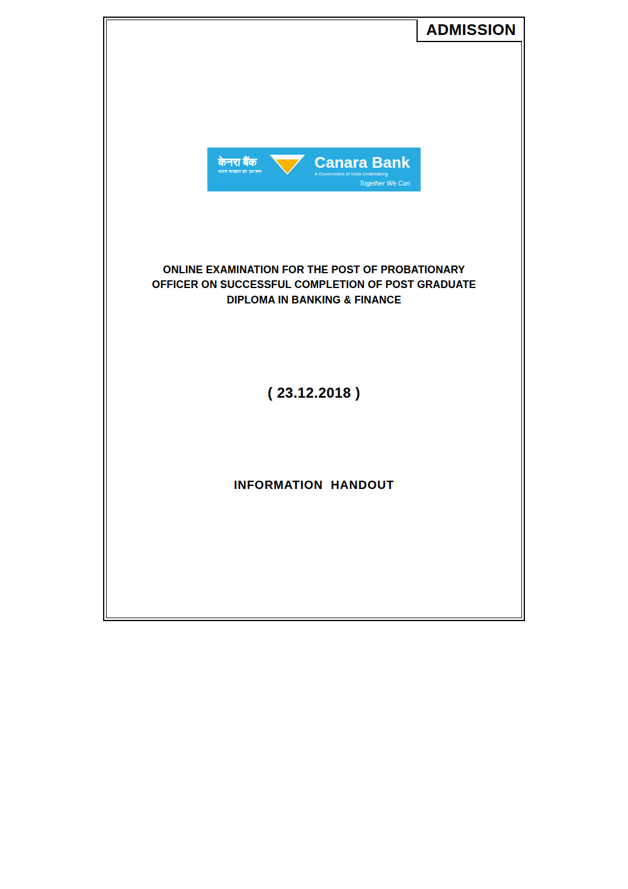ADMISSION
केनरा बैंक भारत सरकार का उपक्रम
Canara Bank
A Government of India Undertaking
Together We Can
ONLINE EXAMINATION FOR THE POST OF PROBATIONARY OFFICER ON SUCCESSFUL COMPLETION OF POST GRADUATE DIPLOMA IN BANKING & FINANCE
( 23.12.2018 )
INFORMATION HANDOUT